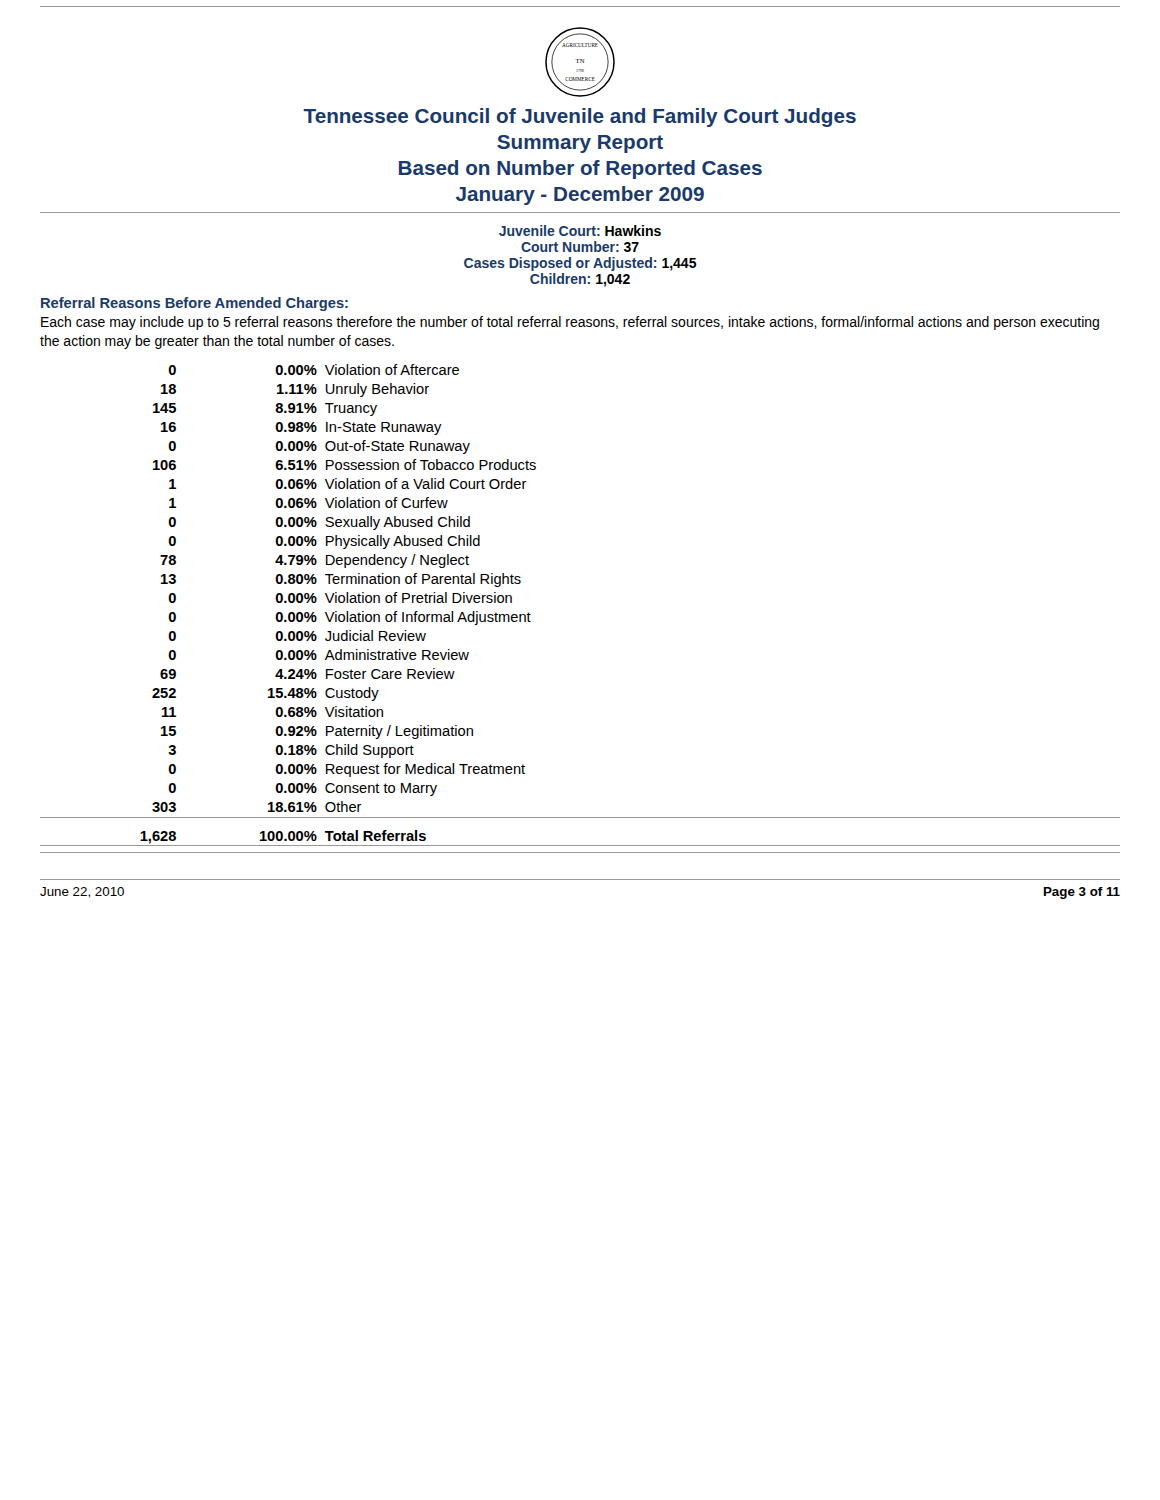AGRICULTURE COMMERCE TN 1796
Tennessee Council of Juvenile and Family Court Judges
Summary Report
Based on Number of Reported Cases
January - December 2009
Juvenile Court: Hawkins
Court Number: 37
Cases Disposed or Adjusted: 1,445
Children: 1,042
Referral Reasons Before Amended Charges:
Each case may include up to 5 referral reasons therefore the number of total referral reasons, referral sources, intake actions, formal/informal actions and person executing the action may be greater than the total number of cases.
| 0 | 0.00% | Violation of Aftercare |
| 18 | 1.11% | Unruly Behavior |
| 145 | 8.91% | Truancy |
| 16 | 0.98% | In-State Runaway |
| 0 | 0.00% | Out-of-State Runaway |
| 106 | 6.51% | Possession of Tobacco Products |
| 1 | 0.06% | Violation of a Valid Court Order |
| 1 | 0.06% | Violation of Curfew |
| 0 | 0.00% | Sexually Abused Child |
| 0 | 0.00% | Physically Abused Child |
| 78 | 4.79% | Dependency / Neglect |
| 13 | 0.80% | Termination of Parental Rights |
| 0 | 0.00% | Violation of Pretrial Diversion |
| 0 | 0.00% | Violation of Informal Adjustment |
| 0 | 0.00% | Judicial Review |
| 0 | 0.00% | Administrative Review |
| 69 | 4.24% | Foster Care Review |
| 252 | 15.48% | Custody |
| 11 | 0.68% | Visitation |
| 15 | 0.92% | Paternity / Legitimation |
| 3 | 0.18% | Child Support |
| 0 | 0.00% | Request for Medical Treatment |
| 0 | 0.00% | Consent to Marry |
| 303 | 18.61% | Other |
| 1,628 | 100.00% | Total Referrals |
June 22, 2010
Page 3 of 11